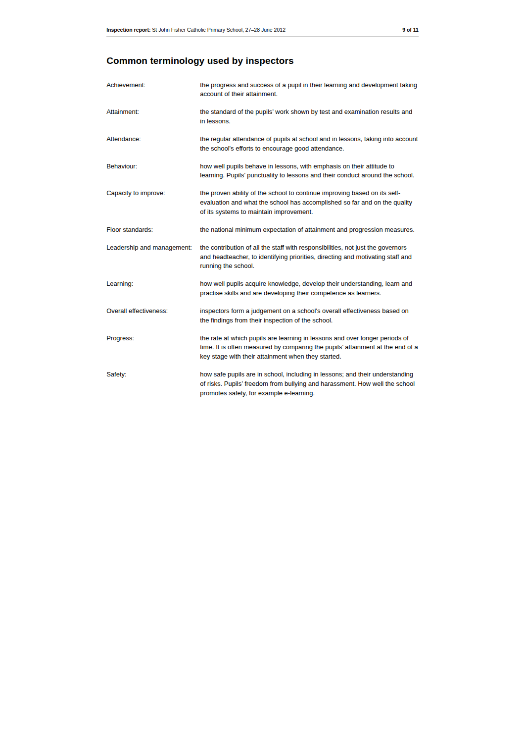Inspection report: St John Fisher Catholic Primary School, 27–28 June 2012
9 of 11
Common terminology used by inspectors
| Achievement: | the progress and success of a pupil in their learning and development taking account of their attainment. |
| Attainment: | the standard of the pupils’ work shown by test and examination results and in lessons. |
| Attendance: | the regular attendance of pupils at school and in lessons, taking into account the school's efforts to encourage good attendance. |
| Behaviour: | how well pupils behave in lessons, with emphasis on their attitude to learning. Pupils’ punctuality to lessons and their conduct around the school. |
| Capacity to improve: | the proven ability of the school to continue improving based on its self-evaluation and what the school has accomplished so far and on the quality of its systems to maintain improvement. |
| Floor standards: | the national minimum expectation of attainment and progression measures. |
| Leadership and management: | the contribution of all the staff with responsibilities, not just the governors and headteacher, to identifying priorities, directing and motivating staff and running the school. |
| Learning: | how well pupils acquire knowledge, develop their understanding, learn and practise skills and are developing their competence as learners. |
| Overall effectiveness: | inspectors form a judgement on a school's overall effectiveness based on the findings from their inspection of the school. |
| Progress: | the rate at which pupils are learning in lessons and over longer periods of time. It is often measured by comparing the pupils’ attainment at the end of a key stage with their attainment when they started. |
| Safety: | how safe pupils are in school, including in lessons; and their understanding of risks. Pupils’ freedom from bullying and harassment. How well the school promotes safety, for example e-learning. |